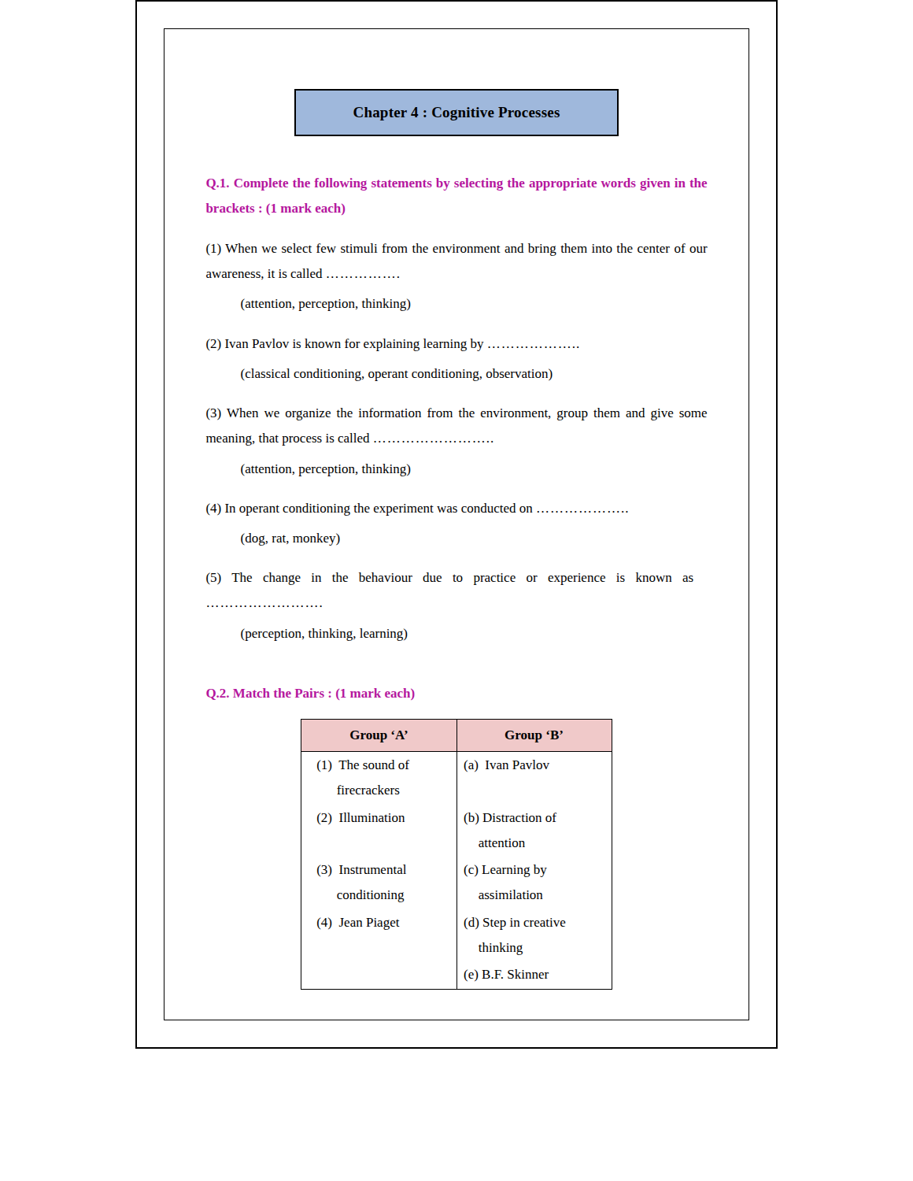Chapter 4 : Cognitive Processes
Q.1. Complete the following statements by selecting the appropriate words given in the brackets : (1 mark each)
(1) When we select few stimuli from the environment and bring them into the center of our awareness, it is called …………….
(attention, perception, thinking)
(2) Ivan Pavlov is known for explaining learning by ………………..
(classical conditioning, operant conditioning, observation)
(3) When we organize the information from the environment, group them and give some meaning, that process is called ……………………..
(attention, perception, thinking)
(4) In operant conditioning the experiment was conducted on ………………..
(dog, rat, monkey)
(5) The change in the behaviour due to practice or experience is known as …………………….
(perception, thinking, learning)
Q.2. Match the Pairs : (1 mark each)
| Group ‘A’ | Group ‘B’ |
| --- | --- |
| (1) The sound of firecrackers | (a) Ivan Pavlov |
| (2) Illumination | (b) Distraction of attention |
| (3) Instrumental conditioning | (c) Learning by assimilation |
| (4) Jean Piaget | (d) Step in creative thinking |
| | (e) B.F. Skinner |